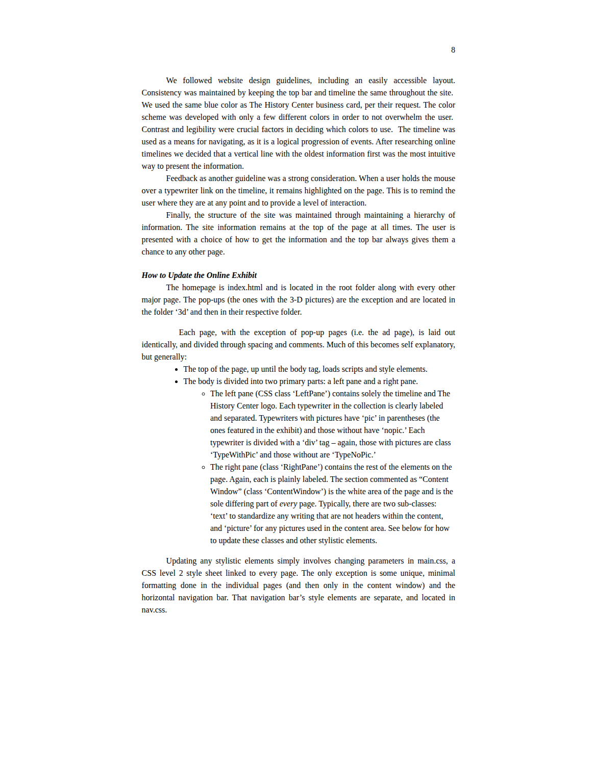8
We followed website design guidelines, including an easily accessible layout. Consistency was maintained by keeping the top bar and timeline the same throughout the site. We used the same blue color as The History Center business card, per their request. The color scheme was developed with only a few different colors in order to not overwhelm the user. Contrast and legibility were crucial factors in deciding which colors to use. The timeline was used as a means for navigating, as it is a logical progression of events. After researching online timelines we decided that a vertical line with the oldest information first was the most intuitive way to present the information.
Feedback as another guideline was a strong consideration. When a user holds the mouse over a typewriter link on the timeline, it remains highlighted on the page. This is to remind the user where they are at any point and to provide a level of interaction.
Finally, the structure of the site was maintained through maintaining a hierarchy of information. The site information remains at the top of the page at all times. The user is presented with a choice of how to get the information and the top bar always gives them a chance to any other page.
How to Update the Online Exhibit
The homepage is index.html and is located in the root folder along with every other major page. The pop-ups (the ones with the 3-D pictures) are the exception and are located in the folder ‘3d’ and then in their respective folder.
Each page, with the exception of pop-up pages (i.e. the ad page), is laid out identically, and divided through spacing and comments. Much of this becomes self explanatory, but generally:
The top of the page, up until the body tag, loads scripts and style elements.
The body is divided into two primary parts: a left pane and a right pane.
The left pane (CSS class ‘LeftPane’) contains solely the timeline and The History Center logo. Each typewriter in the collection is clearly labeled and separated. Typewriters with pictures have ‘pic’ in parentheses (the ones featured in the exhibit) and those without have ‘nopic.’ Each typewriter is divided with a ‘div’ tag – again, those with pictures are class ‘TypeWithPic’ and those without are ‘TypeNoPic.’
The right pane (class ‘RightPane’) contains the rest of the elements on the page. Again, each is plainly labeled. The section commented as “Content Window” (class ‘ContentWindow’) is the white area of the page and is the sole differing part of every page. Typically, there are two sub-classes: ‘text’ to standardize any writing that are not headers within the content, and ‘picture’ for any pictures used in the content area. See below for how to update these classes and other stylistic elements.
Updating any stylistic elements simply involves changing parameters in main.css, a CSS level 2 style sheet linked to every page. The only exception is some unique, minimal formatting done in the individual pages (and then only in the content window) and the horizontal navigation bar. That navigation bar’s style elements are separate, and located in nav.css.